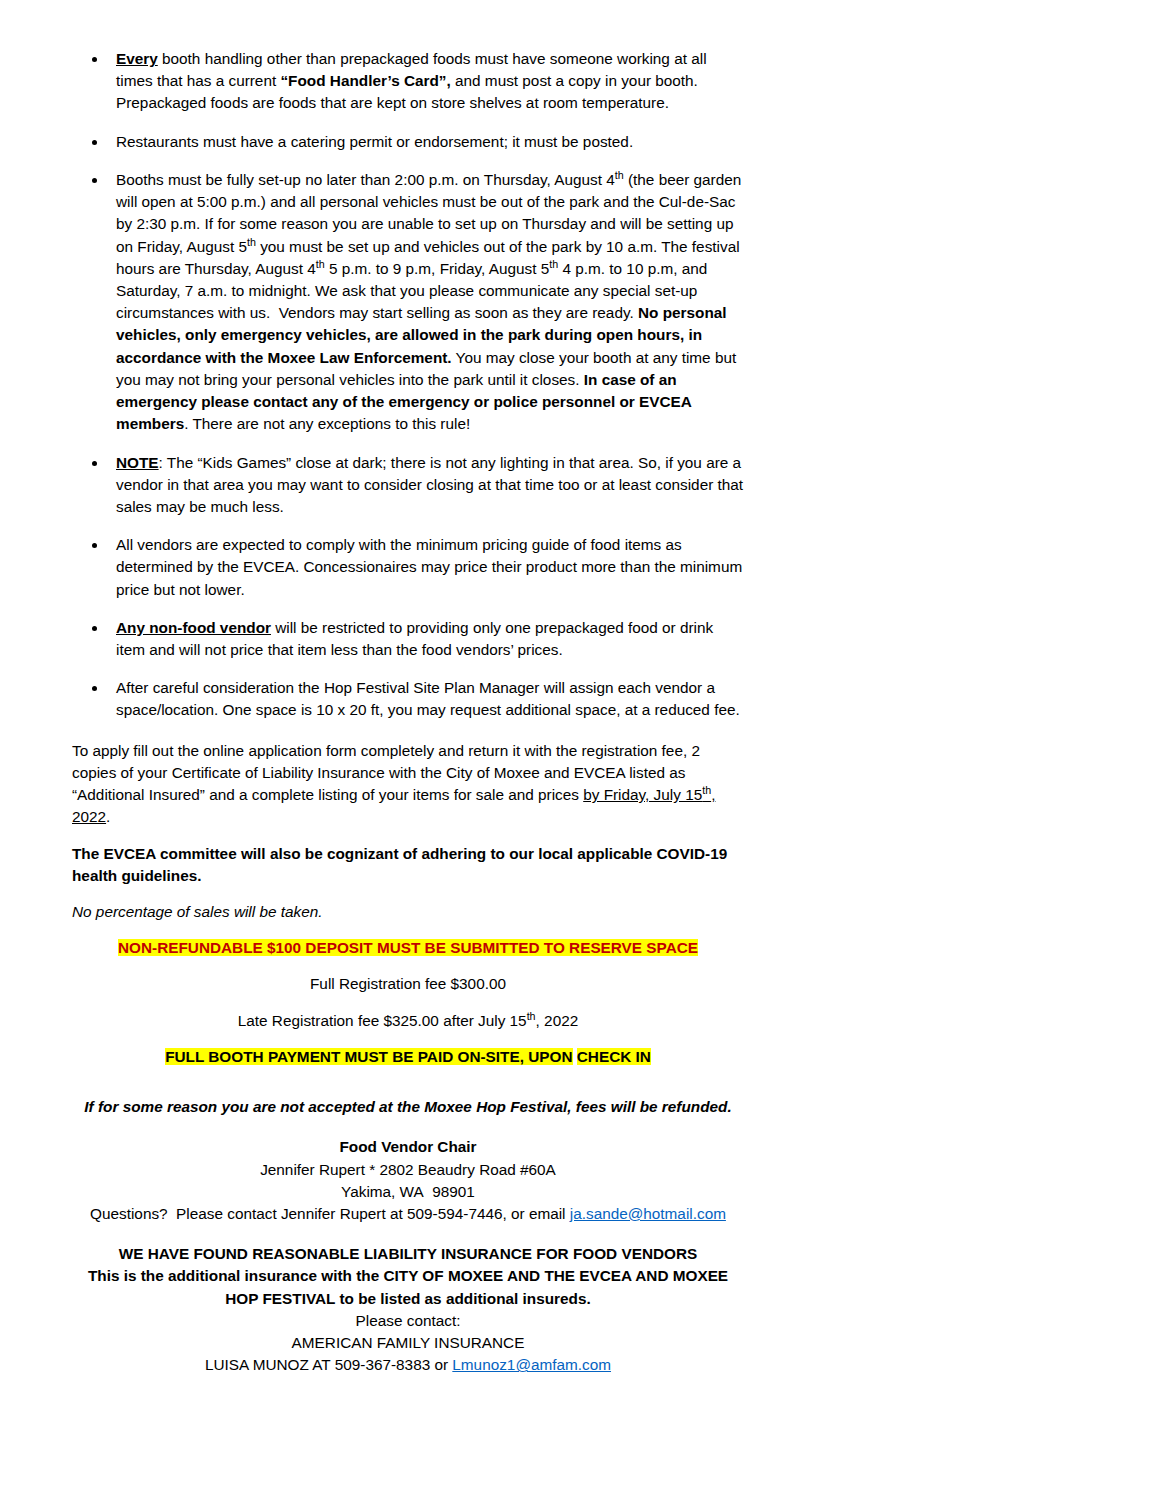Every booth handling other than prepackaged foods must have someone working at all times that has a current “Food Handler’s Card”, and must post a copy in your booth. Prepackaged foods are foods that are kept on store shelves at room temperature.
Restaurants must have a catering permit or endorsement; it must be posted.
Booths must be fully set-up no later than 2:00 p.m. on Thursday, August 4th (the beer garden will open at 5:00 p.m.) and all personal vehicles must be out of the park and the Cul-de-Sac by 2:30 p.m. If for some reason you are unable to set up on Thursday and will be setting up on Friday, August 5th you must be set up and vehicles out of the park by 10 a.m. The festival hours are Thursday, August 4th 5 p.m. to 9 p.m, Friday, August 5th 4 p.m. to 10 p.m, and Saturday, 7 a.m. to midnight. We ask that you please communicate any special set-up circumstances with us. Vendors may start selling as soon as they are ready. No personal vehicles, only emergency vehicles, are allowed in the park during open hours, in accordance with the Moxee Law Enforcement. You may close your booth at any time but you may not bring your personal vehicles into the park until it closes. In case of an emergency please contact any of the emergency or police personnel or EVCEA members. There are not any exceptions to this rule!
NOTE: The “Kids Games” close at dark; there is not any lighting in that area. So, if you are a vendor in that area you may want to consider closing at that time too or at least consider that sales may be much less.
All vendors are expected to comply with the minimum pricing guide of food items as determined by the EVCEA. Concessionaires may price their product more than the minimum price but not lower.
Any non-food vendor will be restricted to providing only one prepackaged food or drink item and will not price that item less than the food vendors’ prices.
After careful consideration the Hop Festival Site Plan Manager will assign each vendor a space/location. One space is 10 x 20 ft, you may request additional space, at a reduced fee.
To apply fill out the online application form completely and return it with the registration fee, 2 copies of your Certificate of Liability Insurance with the City of Moxee and EVCEA listed as “Additional Insured” and a complete listing of your items for sale and prices by Friday, July 15th, 2022.
The EVCEA committee will also be cognizant of adhering to our local applicable COVID-19 health guidelines.
No percentage of sales will be taken.
NON-REFUNDABLE $100 DEPOSIT MUST BE SUBMITTED TO RESERVE SPACE
Full Registration fee $300.00
Late Registration fee $325.00 after July 15th, 2022
FULL BOOTH PAYMENT MUST BE PAID ON-SITE, UPON CHECK IN
If for some reason you are not accepted at the Moxee Hop Festival, fees will be refunded.
Food Vendor Chair
Jennifer Rupert * 2802 Beaudry Road #60A
Yakima, WA 98901
Questions? Please contact Jennifer Rupert at 509-594-7446, or email ja.sande@hotmail.com
WE HAVE FOUND REASONABLE LIABILITY INSURANCE FOR FOOD VENDORS
This is the additional insurance with the CITY OF MOXEE AND THE EVCEA AND MOXEE HOP FESTIVAL to be listed as additional insureds.
Please contact:
AMERICAN FAMILY INSURANCE
LUISA MUNOZ AT 509-367-8383 or Lmunoz1@amfam.com